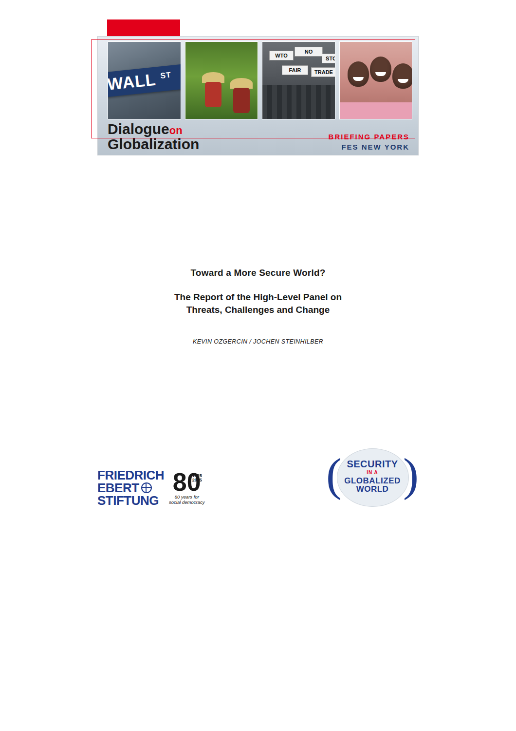WALL ST
WTO
NO
STOP
FAIR
TRADE
Dialogueon
Globalization
BRIEFING PAPERS
FES NEW YORK
Toward a More Secure World?
The Report of the High-Level Panel on
Threats, Challenges and Change
KEVIN OZGERCIN / JOCHEN STEINHILBER
FRIEDRICH
EBERT
STIFTUNG
801925
2005
80 years for
social democracy
(
)
SECURITY
IN A
GLOBALIZED
WORLD